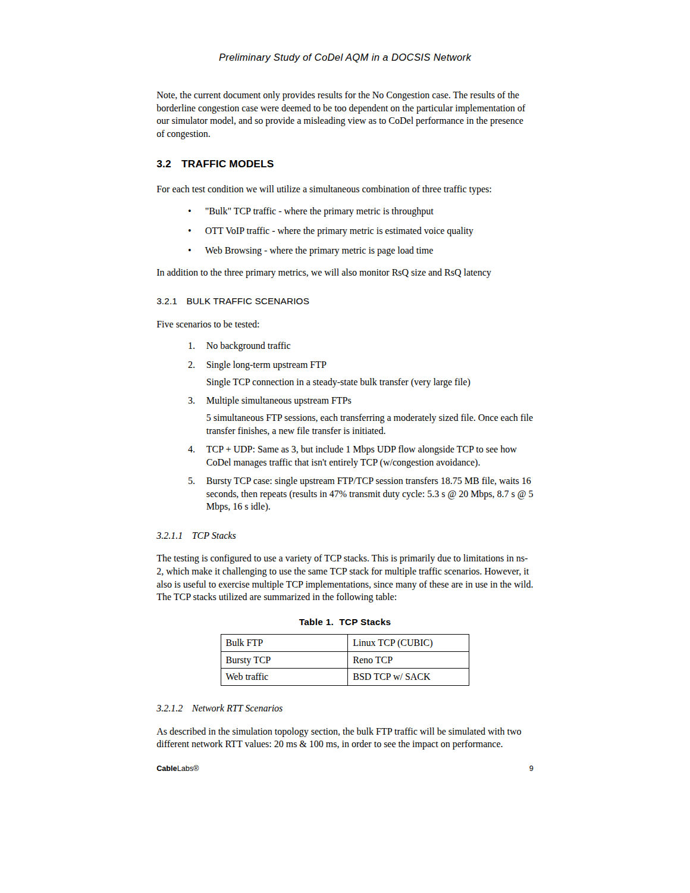Preliminary Study of CoDel AQM in a DOCSIS Network
Note, the current document only provides results for the No Congestion case. The results of the borderline congestion case were deemed to be too dependent on the particular implementation of our simulator model, and so provide a misleading view as to CoDel performance in the presence of congestion.
3.2 TRAFFIC MODELS
For each test condition we will utilize a simultaneous combination of three traffic types:
"Bulk" TCP traffic - where the primary metric is throughput
OTT VoIP traffic - where the primary metric is estimated voice quality
Web Browsing - where the primary metric is page load time
In addition to the three primary metrics, we will also monitor RsQ size and RsQ latency
3.2.1 BULK TRAFFIC SCENARIOS
Five scenarios to be tested:
No background traffic
Single long-term upstream FTP
Single TCP connection in a steady-state bulk transfer (very large file)
Multiple simultaneous upstream FTPs
5 simultaneous FTP sessions, each transferring a moderately sized file. Once each file transfer finishes, a new file transfer is initiated.
TCP + UDP: Same as 3, but include 1 Mbps UDP flow alongside TCP to see how CoDel manages traffic that isn't entirely TCP (w/congestion avoidance).
Bursty TCP case: single upstream FTP/TCP session transfers 18.75 MB file, waits 16 seconds, then repeats (results in 47% transmit duty cycle: 5.3 s @ 20 Mbps, 8.7 s @ 5 Mbps, 16 s idle).
3.2.1.1 TCP Stacks
The testing is configured to use a variety of TCP stacks. This is primarily due to limitations in ns-2, which make it challenging to use the same TCP stack for multiple traffic scenarios. However, it also is useful to exercise multiple TCP implementations, since many of these are in use in the wild. The TCP stacks utilized are summarized in the following table:
Table 1. TCP Stacks
| Bulk FTP | Linux TCP (CUBIC) |
| Bursty TCP | Reno TCP |
| Web traffic | BSD TCP w/ SACK |
3.2.1.2 Network RTT Scenarios
As described in the simulation topology section, the bulk FTP traffic will be simulated with two different network RTT values: 20 ms & 100 ms, in order to see the impact on performance.
Cable Labs®
9